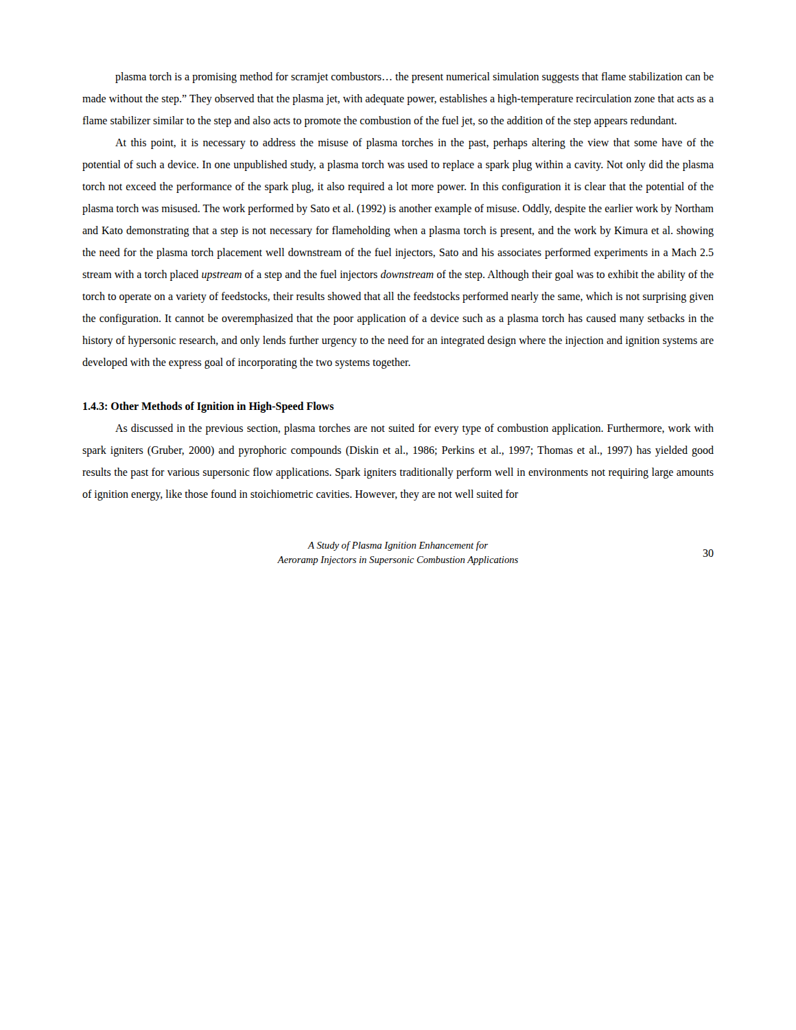plasma torch is a promising method for scramjet combustors… the present numerical simulation suggests that flame stabilization can be made without the step.” They observed that the plasma jet, with adequate power, establishes a high-temperature recirculation zone that acts as a flame stabilizer similar to the step and also acts to promote the combustion of the fuel jet, so the addition of the step appears redundant.
At this point, it is necessary to address the misuse of plasma torches in the past, perhaps altering the view that some have of the potential of such a device. In one unpublished study, a plasma torch was used to replace a spark plug within a cavity. Not only did the plasma torch not exceed the performance of the spark plug, it also required a lot more power. In this configuration it is clear that the potential of the plasma torch was misused. The work performed by Sato et al. (1992) is another example of misuse. Oddly, despite the earlier work by Northam and Kato demonstrating that a step is not necessary for flameholding when a plasma torch is present, and the work by Kimura et al. showing the need for the plasma torch placement well downstream of the fuel injectors, Sato and his associates performed experiments in a Mach 2.5 stream with a torch placed upstream of a step and the fuel injectors downstream of the step. Although their goal was to exhibit the ability of the torch to operate on a variety of feedstocks, their results showed that all the feedstocks performed nearly the same, which is not surprising given the configuration. It cannot be overemphasized that the poor application of a device such as a plasma torch has caused many setbacks in the history of hypersonic research, and only lends further urgency to the need for an integrated design where the injection and ignition systems are developed with the express goal of incorporating the two systems together.
1.4.3: Other Methods of Ignition in High-Speed Flows
As discussed in the previous section, plasma torches are not suited for every type of combustion application. Furthermore, work with spark igniters (Gruber, 2000) and pyrophoric compounds (Diskin et al., 1986; Perkins et al., 1997; Thomas et al., 1997) has yielded good results the past for various supersonic flow applications. Spark igniters traditionally perform well in environments not requiring large amounts of ignition energy, like those found in stoichiometric cavities. However, they are not well suited for
A Study of Plasma Ignition Enhancement for
Aeroramp Injectors in Supersonic Combustion Applications
30